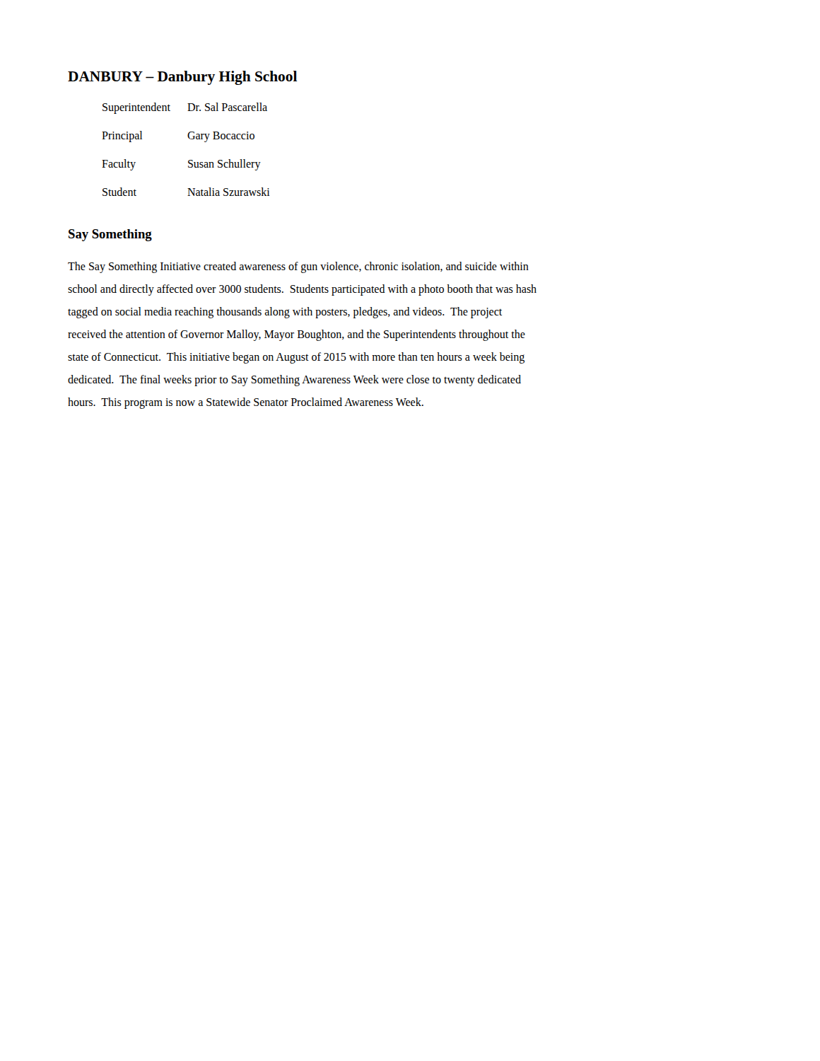DANBURY – Danbury High School
| Superintendent | Dr. Sal Pascarella |
| Principal | Gary Bocaccio |
| Faculty | Susan Schullery |
| Student | Natalia Szurawski |
Say Something
The Say Something Initiative created awareness of gun violence, chronic isolation, and suicide within school and directly affected over 3000 students. Students participated with a photo booth that was hash tagged on social media reaching thousands along with posters, pledges, and videos. The project received the attention of Governor Malloy, Mayor Boughton, and the Superintendents throughout the state of Connecticut. This initiative began on August of 2015 with more than ten hours a week being dedicated. The final weeks prior to Say Something Awareness Week were close to twenty dedicated hours. This program is now a Statewide Senator Proclaimed Awareness Week.